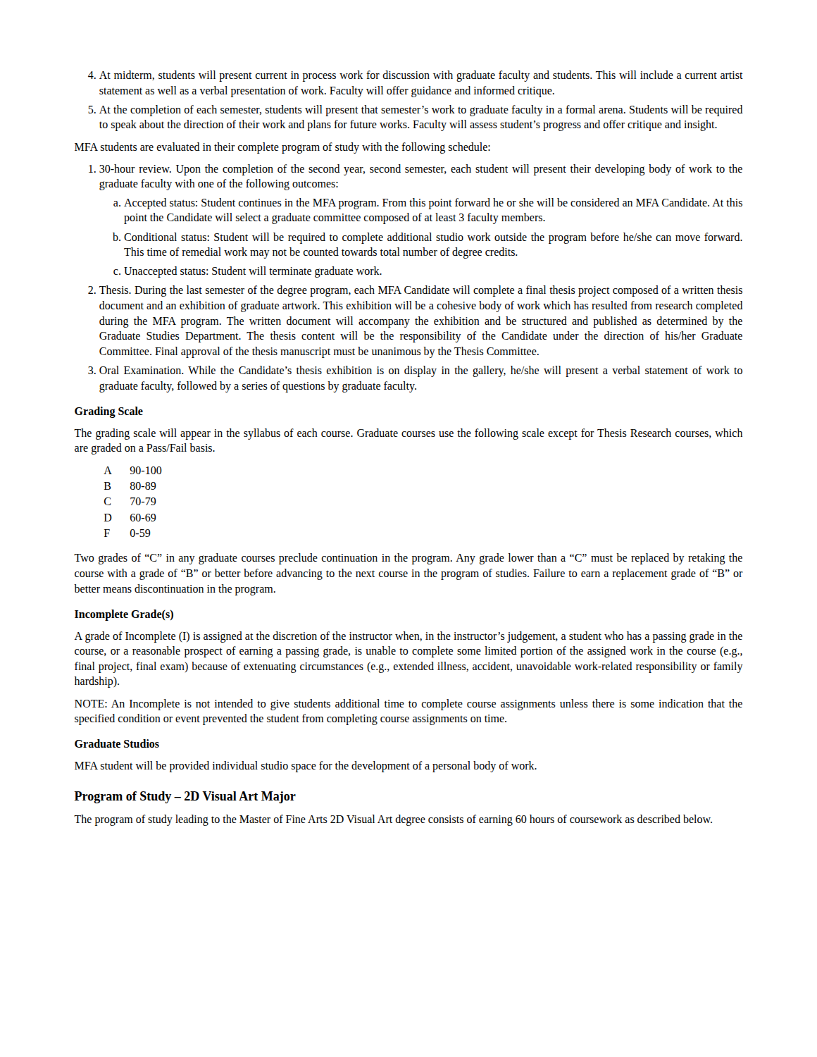At midterm, students will present current in process work for discussion with graduate faculty and students. This will include a current artist statement as well as a verbal presentation of work. Faculty will offer guidance and informed critique.
At the completion of each semester, students will present that semester’s work to graduate faculty in a formal arena. Students will be required to speak about the direction of their work and plans for future works. Faculty will assess student’s progress and offer critique and insight.
MFA students are evaluated in their complete program of study with the following schedule:
30-hour review. Upon the completion of the second year, second semester, each student will present their developing body of work to the graduate faculty with one of the following outcomes:
Accepted status: Student continues in the MFA program. From this point forward he or she will be considered an MFA Candidate. At this point the Candidate will select a graduate committee composed of at least 3 faculty members.
Conditional status: Student will be required to complete additional studio work outside the program before he/she can move forward. This time of remedial work may not be counted towards total number of degree credits.
Unaccepted status: Student will terminate graduate work.
Thesis. During the last semester of the degree program, each MFA Candidate will complete a final thesis project composed of a written thesis document and an exhibition of graduate artwork. This exhibition will be a cohesive body of work which has resulted from research completed during the MFA program. The written document will accompany the exhibition and be structured and published as determined by the Graduate Studies Department. The thesis content will be the responsibility of the Candidate under the direction of his/her Graduate Committee. Final approval of the thesis manuscript must be unanimous by the Thesis Committee.
Oral Examination. While the Candidate’s thesis exhibition is on display in the gallery, he/she will present a verbal statement of work to graduate faculty, followed by a series of questions by graduate faculty.
Grading Scale
The grading scale will appear in the syllabus of each course. Graduate courses use the following scale except for Thesis Research courses, which are graded on a Pass/Fail basis.
| A | 90-100 |
| B | 80-89 |
| C | 70-79 |
| D | 60-69 |
| F | 0-59 |
Two grades of “C” in any graduate courses preclude continuation in the program. Any grade lower than a “C” must be replaced by retaking the course with a grade of “B” or better before advancing to the next course in the program of studies. Failure to earn a replacement grade of “B” or better means discontinuation in the program.
Incomplete Grade(s)
A grade of Incomplete (I) is assigned at the discretion of the instructor when, in the instructor’s judgement, a student who has a passing grade in the course, or a reasonable prospect of earning a passing grade, is unable to complete some limited portion of the assigned work in the course (e.g., final project, final exam) because of extenuating circumstances (e.g., extended illness, accident, unavoidable work-related responsibility or family hardship).
NOTE: An Incomplete is not intended to give students additional time to complete course assignments unless there is some indication that the specified condition or event prevented the student from completing course assignments on time.
Graduate Studios
MFA student will be provided individual studio space for the development of a personal body of work.
Program of Study – 2D Visual Art Major
The program of study leading to the Master of Fine Arts 2D Visual Art degree consists of earning 60 hours of coursework as described below.